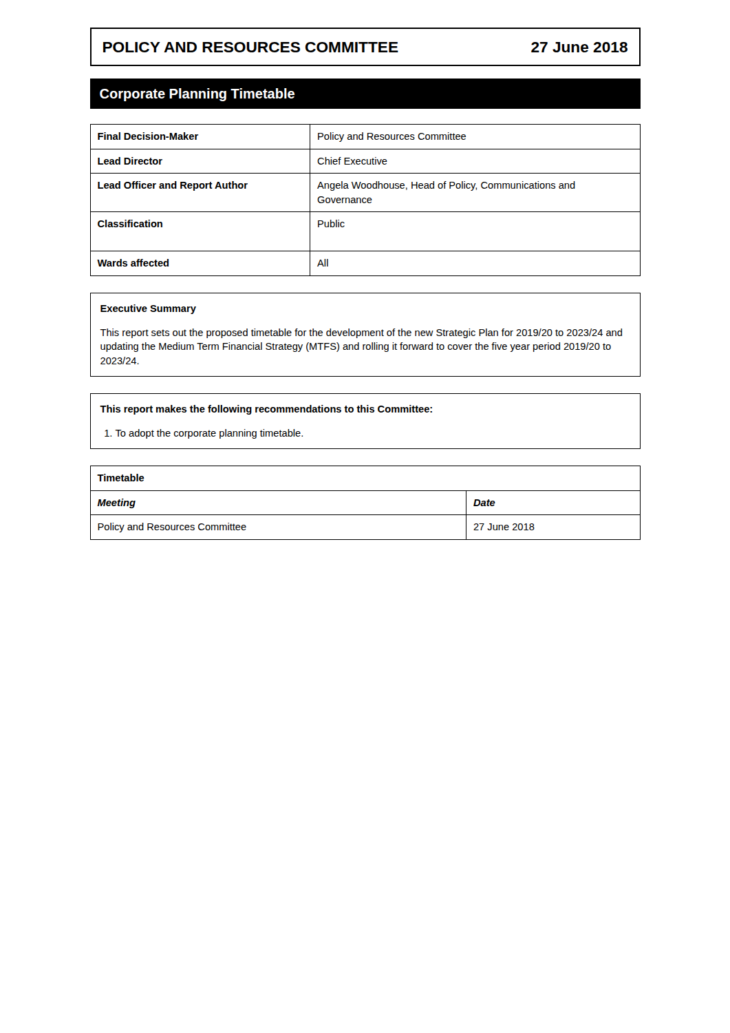POLICY AND RESOURCES COMMITTEE
27 June 2018
Corporate Planning Timetable
| Final Decision-Maker | Policy and Resources Committee |
| Lead Director | Chief Executive |
| Lead Officer and Report Author | Angela Woodhouse, Head of Policy, Communications and Governance |
| Classification | Public |
| Wards affected | All |
Executive Summary
This report sets out the proposed timetable for the development of the new Strategic Plan for 2019/20 to 2023/24 and updating the Medium Term Financial Strategy (MTFS) and rolling it forward to cover the five year period 2019/20 to 2023/24.
This report makes the following recommendations to this Committee:
To adopt the corporate planning timetable.
| Timetable |
| Meeting | Date |
| Policy and Resources Committee | 27 June 2018 |